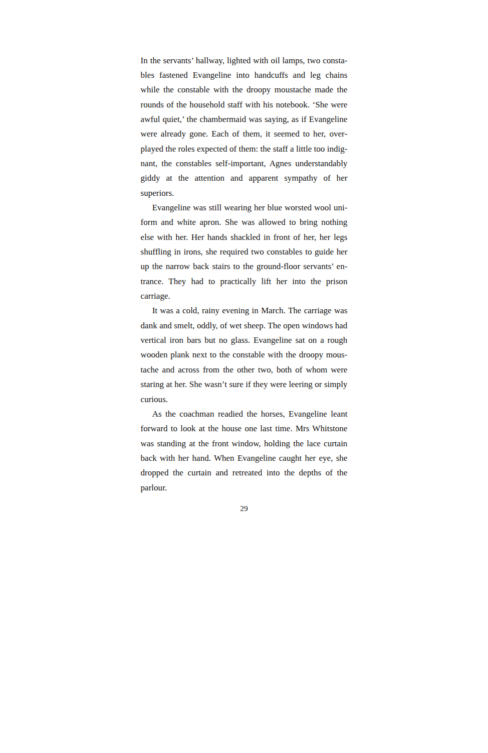In the servants’ hallway, lighted with oil lamps, two constables fastened Evangeline into handcuffs and leg chains while the constable with the droopy moustache made the rounds of the household staff with his notebook. ‘She were awful quiet,’ the chambermaid was saying, as if Evangeline were already gone. Each of them, it seemed to her, overplayed the roles expected of them: the staff a little too indignant, the constables self-important, Agnes understandably giddy at the attention and apparent sympathy of her superiors.
Evangeline was still wearing her blue worsted wool uniform and white apron. She was allowed to bring nothing else with her. Her hands shackled in front of her, her legs shuffling in irons, she required two constables to guide her up the narrow back stairs to the ground-floor servants’ entrance. They had to practically lift her into the prison carriage.
It was a cold, rainy evening in March. The carriage was dank and smelt, oddly, of wet sheep. The open windows had vertical iron bars but no glass. Evangeline sat on a rough wooden plank next to the constable with the droopy moustache and across from the other two, both of whom were staring at her. She wasn’t sure if they were leering or simply curious.
As the coachman readied the horses, Evangeline leant forward to look at the house one last time. Mrs Whitstone was standing at the front window, holding the lace curtain back with her hand. When Evangeline caught her eye, she dropped the curtain and retreated into the depths of the parlour.
29